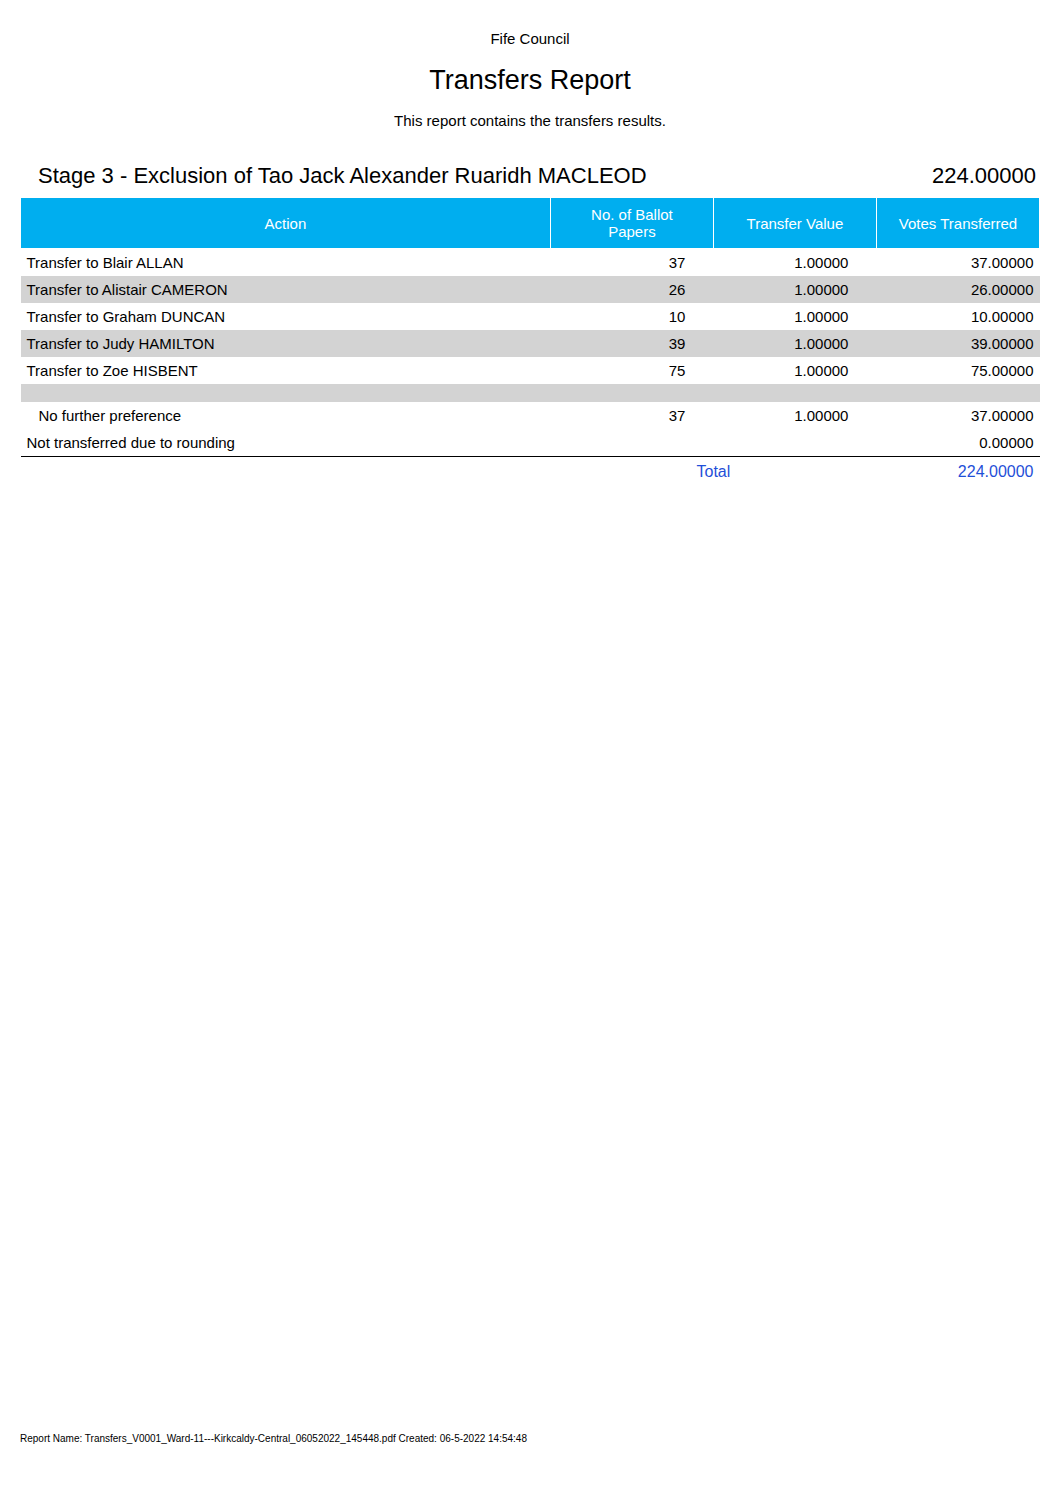Fife Council
Transfers Report
This report contains the transfers results.
Stage 3 - Exclusion of Tao Jack Alexander Ruaridh MACLEOD 224.00000
| Action | No. of Ballot Papers | Transfer Value | Votes Transferred |
| --- | --- | --- | --- |
| Transfer to Blair ALLAN | 37 | 1.00000 | 37.00000 |
| Transfer to Alistair CAMERON | 26 | 1.00000 | 26.00000 |
| Transfer to Graham DUNCAN | 10 | 1.00000 | 10.00000 |
| Transfer to Judy HAMILTON | 39 | 1.00000 | 39.00000 |
| Transfer to Zoe HISBENT | 75 | 1.00000 | 75.00000 |
| No further preference | 37 | 1.00000 | 37.00000 |
| Not transferred due to rounding | | | 0.00000 |
| | Total | 224.00000 |
Report Name: Transfers_V0001_Ward-11---Kirkcaldy-Central_06052022_145448.pdf Created: 06-5-2022 14:54:48